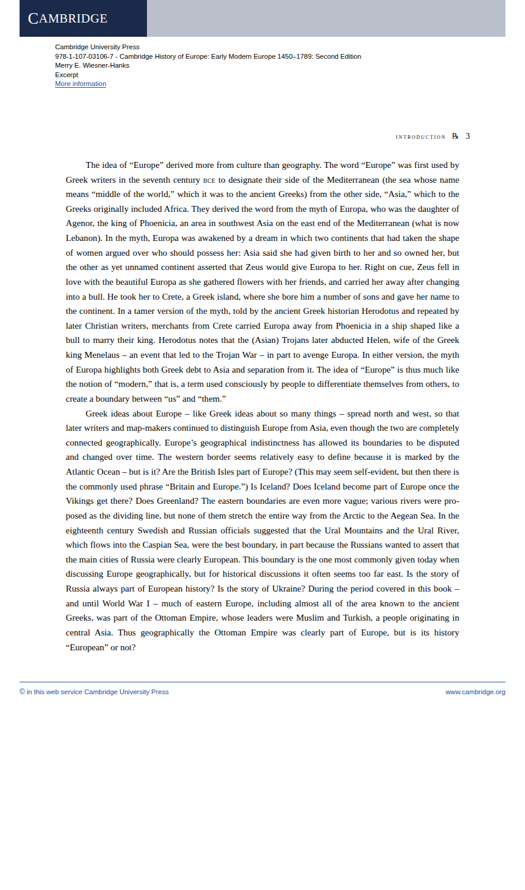CAMBRIDGE
Cambridge University Press
978-1-107-03106-7 - Cambridge History of Europe: Early Modern Europe 1450–1789: Second Edition
Merry E. Wiesner-Hanks
Excerpt
More information
introduction℞  3
The idea of “Europe” derived more from culture than geography. The word “Europe” was first used by Greek writers in the seventh century bce to designate their side of the Mediterranean (the sea whose name means “middle of the world,” which it was to the ancient Greeks) from the other side, “Asia,” which to the Greeks originally included Africa. They derived the word from the myth of Europa, who was the daughter of Agenor, the king of Phoenicia, an area in southwest Asia on the east end of the Mediterranean (what is now Lebanon). In the myth, Europa was awakened by a dream in which two continents that had taken the shape of women argued over who should possess her: Asia said she had given birth to her and so owned her, but the other as yet unnamed continent asserted that Zeus would give Europa to her. Right on cue, Zeus fell in love with the beautiful Europa as she gathered flowers with her friends, and carried her away after changing into a bull. He took her to Crete, a Greek island, where she bore him a number of sons and gave her name to the continent. In a tamer version of the myth, told by the ancient Greek historian Herodotus and repeated by later Christian writers, merchants from Crete carried Europa away from Phoenicia in a ship shaped like a bull to marry their king. Herodotus notes that the (Asian) Trojans later abducted Helen, wife of the Greek king Menelaus – an event that led to the Trojan War – in part to avenge Europa. In either version, the myth of Europa highlights both Greek debt to Asia and separation from it. The idea of “Europe” is thus much like the notion of “modern,” that is, a term used consciously by people to differentiate themselves from others, to create a boundary between “us” and “them.”
Greek ideas about Europe – like Greek ideas about so many things – spread north and west, so that later writers and map-makers continued to distinguish Europe from Asia, even though the two are completely connected geographically. Europe’s geographical indistinctness has allowed its boundaries to be disputed and changed over time. The western border seems relatively easy to define because it is marked by the Atlantic Ocean – but is it? Are the British Isles part of Europe? (This may seem self-evident, but then there is the commonly used phrase “Britain and Europe.”) Is Iceland? Does Iceland become part of Europe once the Vikings get there? Does Greenland? The eastern boundaries are even more vague; various rivers were proposed as the dividing line, but none of them stretch the entire way from the Arctic to the Aegean Sea. In the eighteenth century Swedish and Russian officials suggested that the Ural Mountains and the Ural River, which flows into the Caspian Sea, were the best boundary, in part because the Russians wanted to assert that the main cities of Russia were clearly European. This boundary is the one most commonly given today when discussing Europe geographically, but for historical discussions it often seems too far east. Is the story of Russia always part of European history? Is the story of Ukraine? During the period covered in this book – and until World War I – much of eastern Europe, including almost all of the area known to the ancient Greeks, was part of the Ottoman Empire, whose leaders were Muslim and Turkish, a people originating in central Asia. Thus geographically the Ottoman Empire was clearly part of Europe, but is its history “European” or not?
© in this web service Cambridge University Press
www.cambridge.org